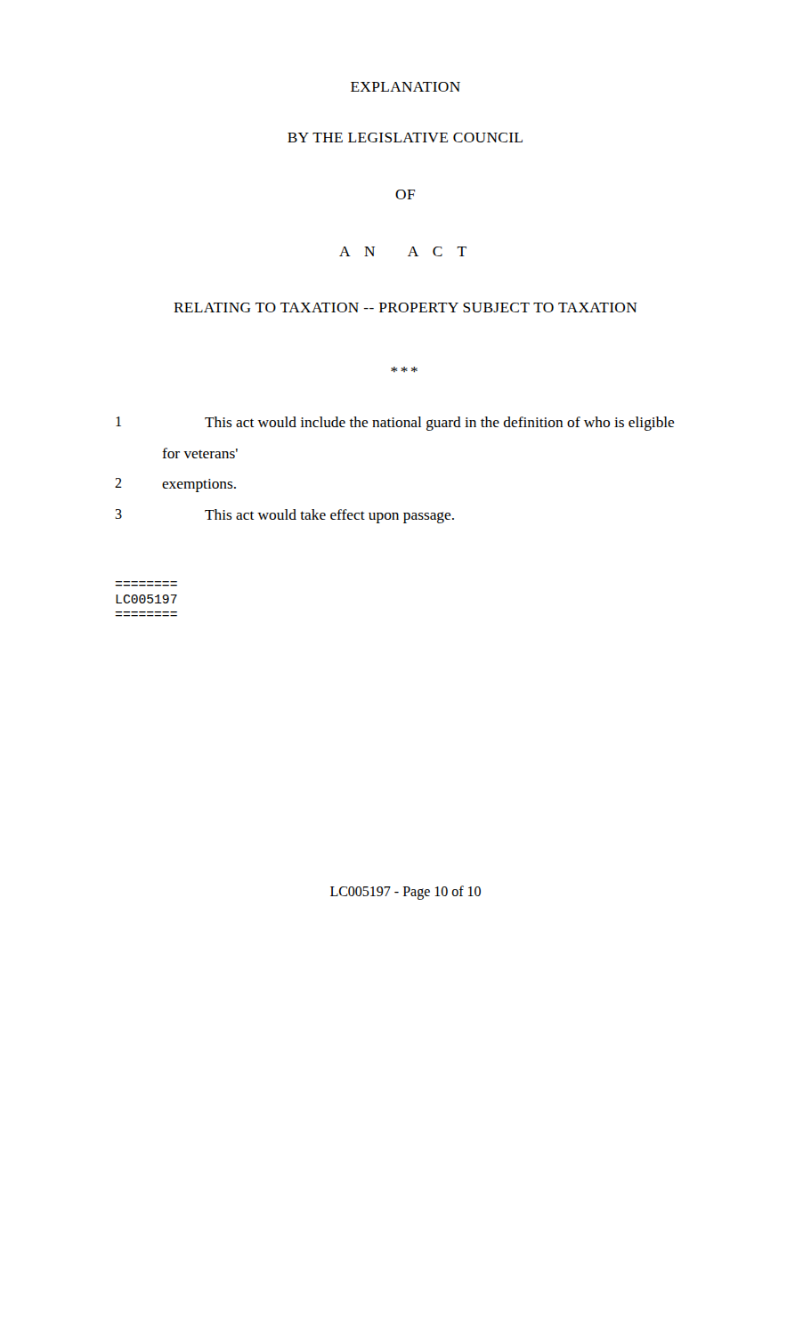EXPLANATION
BY THE LEGISLATIVE COUNCIL
OF
A N A C T
RELATING TO TAXATION -- PROPERTY SUBJECT TO TAXATION
***
| 1 | This act would include the national guard in the definition of who is eligible for veterans' |
| 2 | exemptions. |
| 3 | This act would take effect upon passage. |
========
LC005197
========
LC005197 - Page 10 of 10